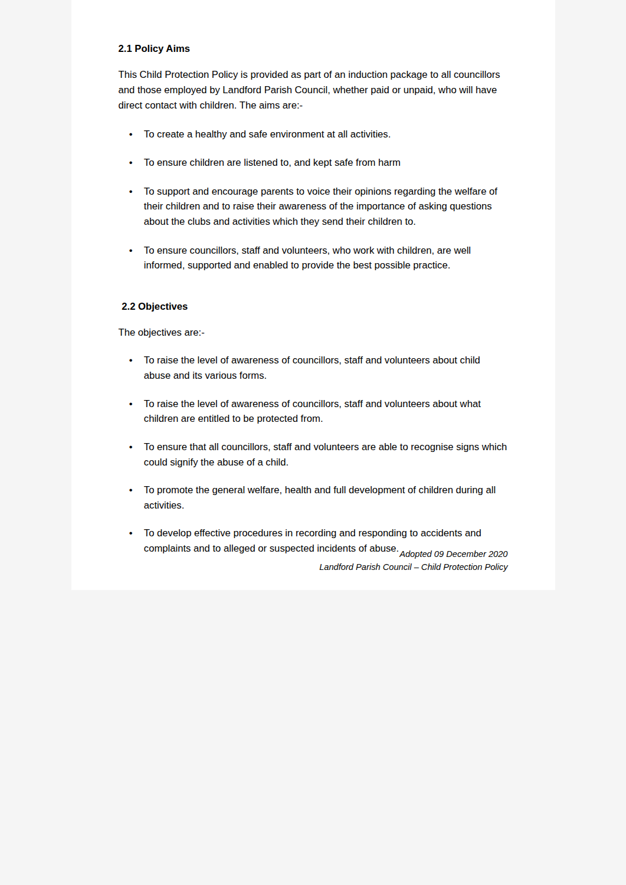2.1 Policy Aims
This Child Protection Policy is provided as part of an induction package to all councillors and those employed by Landford Parish Council, whether paid or unpaid, who will have direct contact with children. The aims are:-
To create a healthy and safe environment at all activities.
To ensure children are listened to, and kept safe from harm
To support and encourage parents to voice their opinions regarding the welfare of their children and to raise their awareness of the importance of asking questions about the clubs and activities which they send their children to.
To ensure councillors, staff and volunteers, who work with children, are well informed, supported and enabled to provide the best possible practice.
2.2 Objectives
The objectives are:-
To raise the level of awareness of councillors, staff and volunteers about child abuse and its various forms.
To raise the level of awareness of councillors, staff and volunteers about what children are entitled to be protected from.
To ensure that all councillors, staff and volunteers are able to recognise signs which could signify the abuse of a child.
To promote the general welfare, health and full development of children during all activities.
To develop effective procedures in recording and responding to accidents and complaints and to alleged or suspected incidents of abuse.
Adopted 09 December 2020
Landford Parish Council – Child Protection Policy